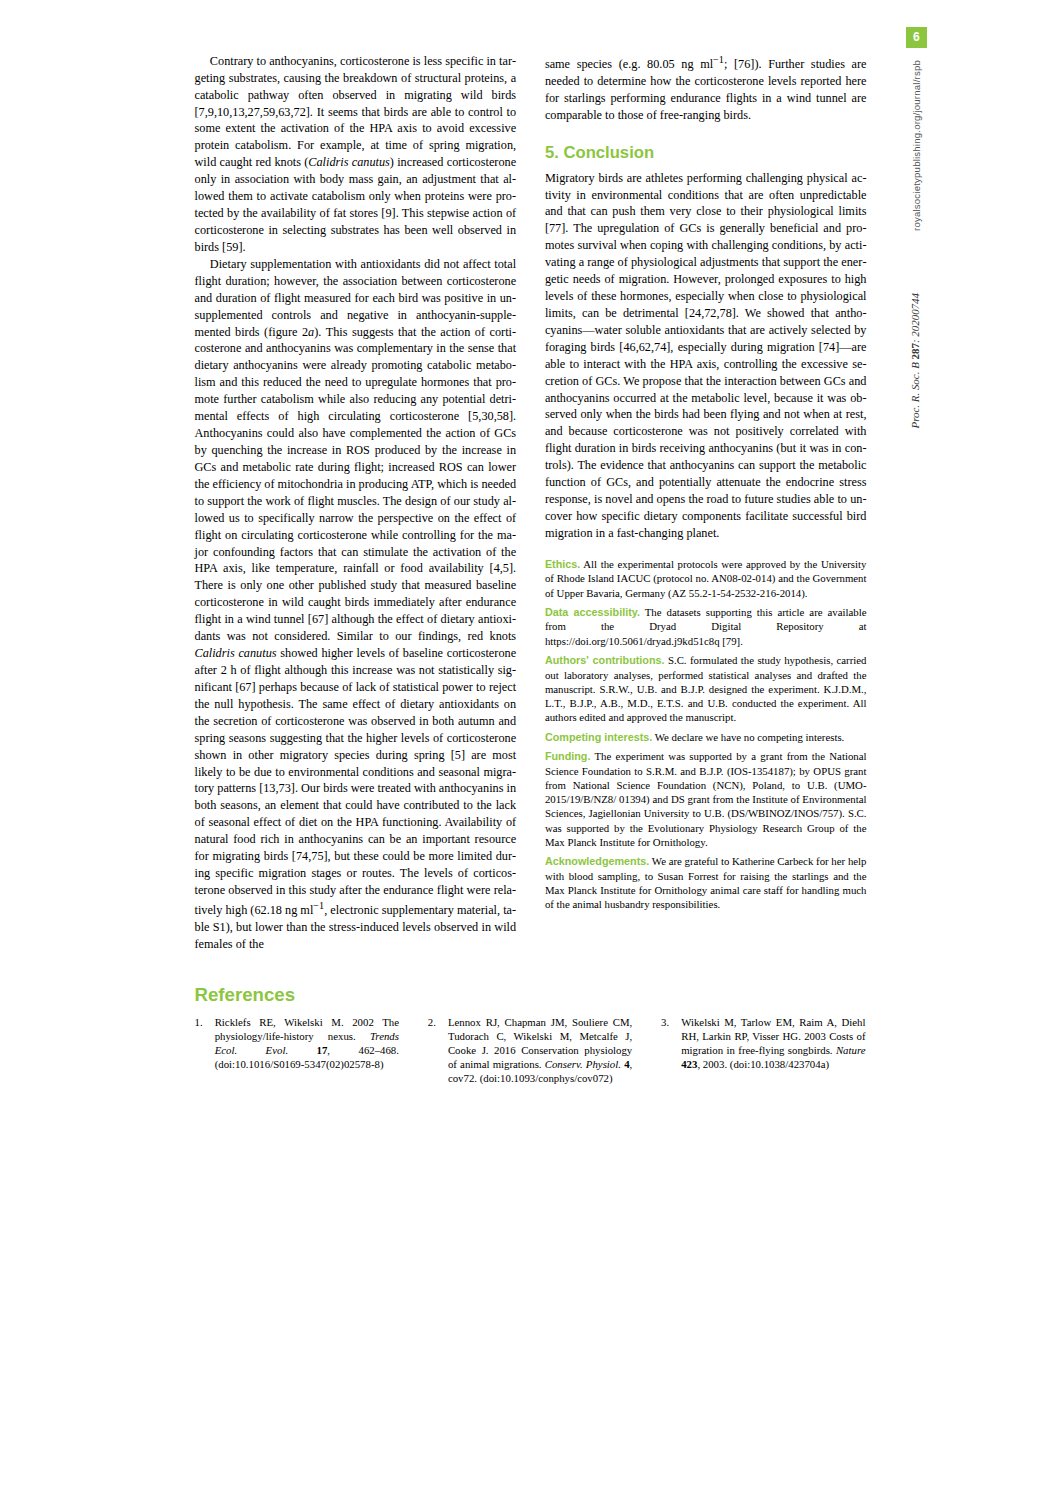6
royalsocietypublishing.org/journal/rspb
Proc. R. Soc. B 287: 20200744
Contrary to anthocyanins, corticosterone is less specific in targeting substrates, causing the breakdown of structural proteins, a catabolic pathway often observed in migrating wild birds [7,9,10,13,27,59,63,72]. It seems that birds are able to control to some extent the activation of the HPA axis to avoid excessive protein catabolism. For example, at time of spring migration, wild caught red knots (Calidris canutus) increased corticosterone only in association with body mass gain, an adjustment that allowed them to activate catabolism only when proteins were protected by the availability of fat stores [9]. This stepwise action of corticosterone in selecting substrates has been well observed in birds [59].
Dietary supplementation with antioxidants did not affect total flight duration; however, the association between corticosterone and duration of flight measured for each bird was positive in unsupplemented controls and negative in anthocyanin-supplemented birds (figure 2a). This suggests that the action of corticosterone and anthocyanins was complementary in the sense that dietary anthocyanins were already promoting catabolic metabolism and this reduced the need to upregulate hormones that promote further catabolism while also reducing any potential detrimental effects of high circulating corticosterone [5,30,58]. Anthocyanins could also have complemented the action of GCs by quenching the increase in ROS produced by the increase in GCs and metabolic rate during flight; increased ROS can lower the efficiency of mitochondria in producing ATP, which is needed to support the work of flight muscles. The design of our study allowed us to specifically narrow the perspective on the effect of flight on circulating corticosterone while controlling for the major confounding factors that can stimulate the activation of the HPA axis, like temperature, rainfall or food availability [4,5]. There is only one other published study that measured baseline corticosterone in wild caught birds immediately after endurance flight in a wind tunnel [67] although the effect of dietary antioxidants was not considered. Similar to our findings, red knots Calidris canutus showed higher levels of baseline corticosterone after 2 h of flight although this increase was not statistically significant [67] perhaps because of lack of statistical power to reject the null hypothesis. The same effect of dietary antioxidants on the secretion of corticosterone was observed in both autumn and spring seasons suggesting that the higher levels of corticosterone shown in other migratory species during spring [5] are most likely to be due to environmental conditions and seasonal migratory patterns [13,73]. Our birds were treated with anthocyanins in both seasons, an element that could have contributed to the lack of seasonal effect of diet on the HPA functioning. Availability of natural food rich in anthocyanins can be an important resource for migrating birds [74,75], but these could be more limited during specific migration stages or routes. The levels of corticosterone observed in this study after the endurance flight were relatively high (62.18 ng ml−1, electronic supplementary material, table S1), but lower than the stress-induced levels observed in wild females of the
same species (e.g. 80.05 ng ml−1; [76]). Further studies are needed to determine how the corticosterone levels reported here for starlings performing endurance flights in a wind tunnel are comparable to those of free-ranging birds.
5. Conclusion
Migratory birds are athletes performing challenging physical activity in environmental conditions that are often unpredictable and that can push them very close to their physiological limits [77]. The upregulation of GCs is generally beneficial and promotes survival when coping with challenging conditions, by activating a range of physiological adjustments that support the energetic needs of migration. However, prolonged exposures to high levels of these hormones, especially when close to physiological limits, can be detrimental [24,72,78]. We showed that anthocyanins—water soluble antioxidants that are actively selected by foraging birds [46,62,74], especially during migration [74]—are able to interact with the HPA axis, controlling the excessive secretion of GCs. We propose that the interaction between GCs and anthocyanins occurred at the metabolic level, because it was observed only when the birds had been flying and not when at rest, and because corticosterone was not positively correlated with flight duration in birds receiving anthocyanins (but it was in controls). The evidence that anthocyanins can support the metabolic function of GCs, and potentially attenuate the endocrine stress response, is novel and opens the road to future studies able to uncover how specific dietary components facilitate successful bird migration in a fast-changing planet.
Ethics. All the experimental protocols were approved by the University of Rhode Island IACUC (protocol no. AN08-02-014) and the Government of Upper Bavaria, Germany (AZ 55.2-1-54-2532-216-2014).
Data accessibility. The datasets supporting this article are available from the Dryad Digital Repository at https://doi.org/10.5061/dryad.j9kd51c8q [79].
Authors' contributions. S.C. formulated the study hypothesis, carried out laboratory analyses, performed statistical analyses and drafted the manuscript. S.R.W., U.B. and B.J.P. designed the experiment. K.J.D.M., L.T., B.J.P., A.B., M.D., E.T.S. and U.B. conducted the experiment. All authors edited and approved the manuscript.
Competing interests. We declare we have no competing interests.
Funding. The experiment was supported by a grant from the National Science Foundation to S.R.M. and B.J.P. (IOS-1354187); by OPUS grant from National Science Foundation (NCN), Poland, to U.B. (UMO-2015/19/B/NZ8/ 01394) and DS grant from the Institute of Environmental Sciences, Jagiellonian University to U.B. (DS/WBINOZ/INOS/757). S.C. was supported by the Evolutionary Physiology Research Group of the Max Planck Institute for Ornithology.
Acknowledgements. We are grateful to Katherine Carbeck for her help with blood sampling, to Susan Forrest for raising the starlings and the Max Planck Institute for Ornithology animal care staff for handling much of the animal husbandry responsibilities.
References
1.
Ricklefs RE, Wikelski M. 2002 The physiology/life-history nexus. Trends Ecol. Evol. 17, 462–468. (doi:10.1016/S0169-5347(02)02578-8)
2.
Lennox RJ, Chapman JM, Souliere CM, Tudorach C, Wikelski M, Metcalfe J, Cooke J. 2016 Conservation physiology of animal migrations. Conserv. Physiol. 4, cov72. (doi:10.1093/conphys/cov072)
3.
Wikelski M, Tarlow EM, Raim A, Diehl RH, Larkin RP, Visser HG. 2003 Costs of migration in free-flying songbirds. Nature 423, 2003. (doi:10.1038/423704a)